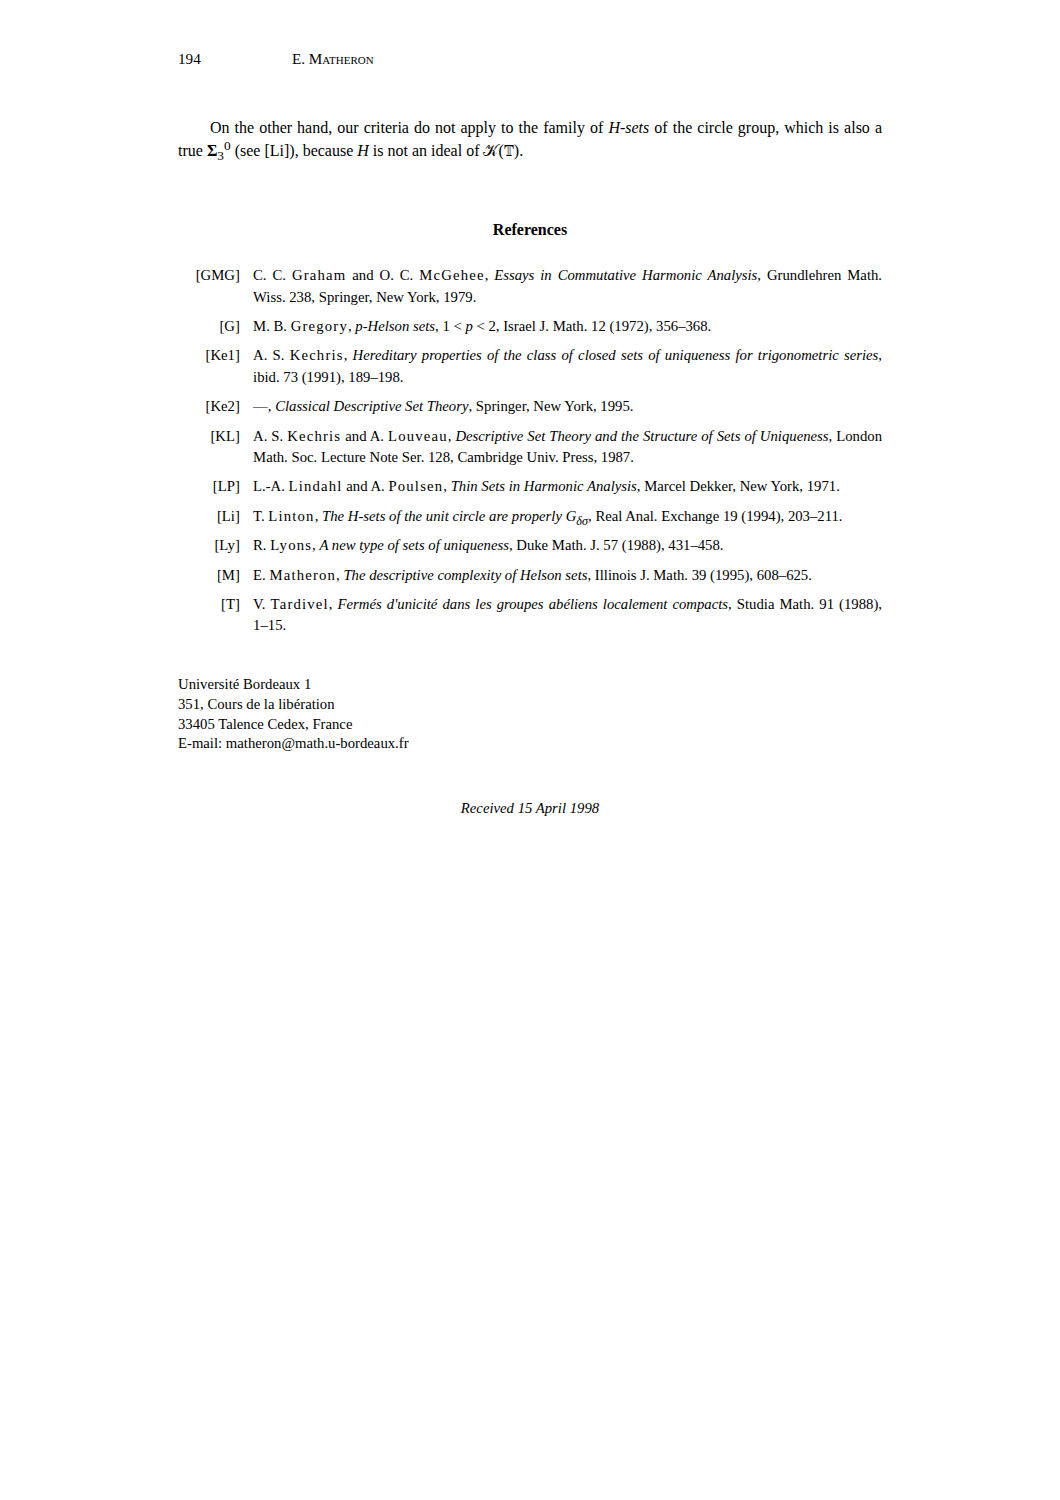194 E. Matheron
On the other hand, our criteria do not apply to the family of H-sets of the circle group, which is also a true Σ30 (see [Li]), because H is not an ideal of 𝒦(𝕋).
References
[GMG]
C. C. Graham and O. C. McGehee, Essays in Commutative Harmonic Analysis, Grundlehren Math. Wiss. 238, Springer, New York, 1979.
[G]
M. B. Gregory, p-Helson sets, 1 < p < 2, Israel J. Math. 12 (1972), 356–368.
[Ke1]
A. S. Kechris, Hereditary properties of the class of closed sets of uniqueness for trigonometric series, ibid. 73 (1991), 189–198.
[Ke2]
—, Classical Descriptive Set Theory, Springer, New York, 1995.
[KL]
A. S. Kechris and A. Louveau, Descriptive Set Theory and the Structure of Sets of Uniqueness, London Math. Soc. Lecture Note Ser. 128, Cambridge Univ. Press, 1987.
[LP]
L.-A. Lindahl and A. Poulsen, Thin Sets in Harmonic Analysis, Marcel Dekker, New York, 1971.
[Li]
T. Linton, The H-sets of the unit circle are properly Gδσ, Real Anal. Exchange 19 (1994), 203–211.
[Ly]
R. Lyons, A new type of sets of uniqueness, Duke Math. J. 57 (1988), 431–458.
[M]
E. Matheron, The descriptive complexity of Helson sets, Illinois J. Math. 39 (1995), 608–625.
[T]
V. Tardivel, Fermés d'unicité dans les groupes abéliens localement compacts, Studia Math. 91 (1988), 1–15.
Université Bordeaux 1
351, Cours de la libération
33405 Talence Cedex, France
E-mail: matheron@math.u-bordeaux.fr
Received 15 April 1998